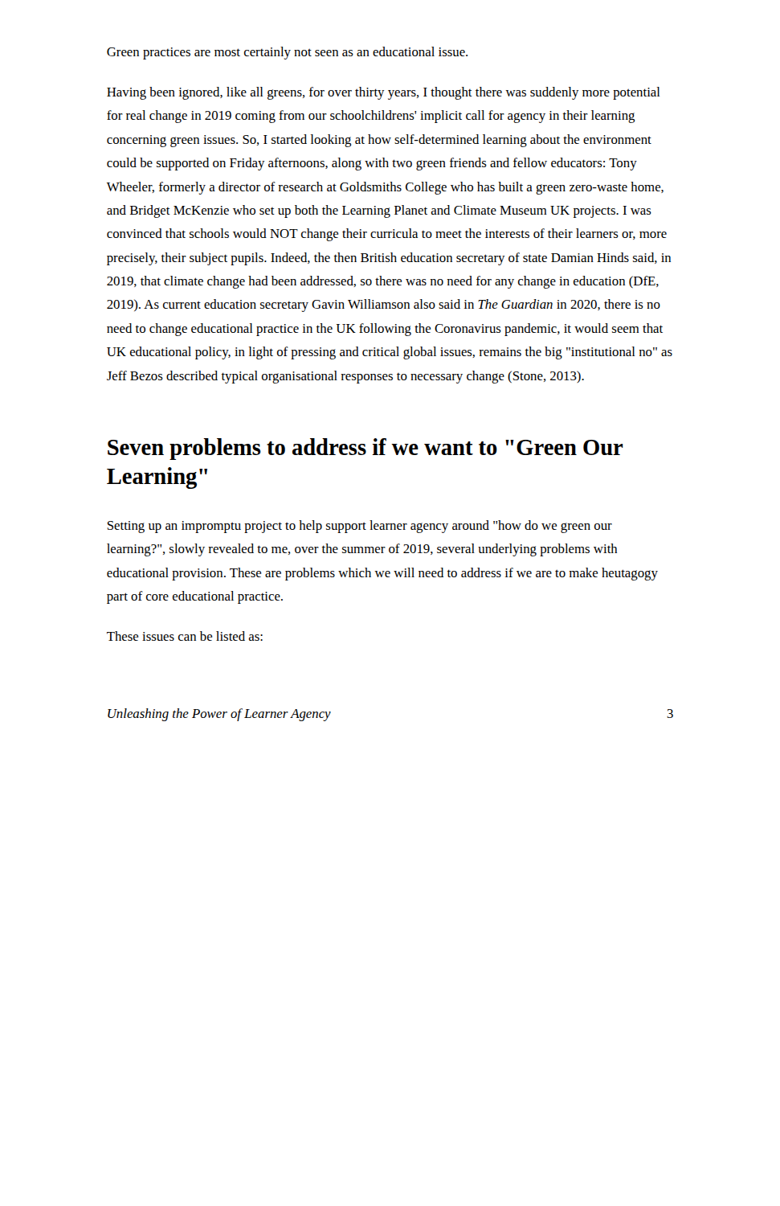Green practices are most certainly not seen as an educational issue.
Having been ignored, like all greens, for over thirty years, I thought there was suddenly more potential for real change in 2019 coming from our schoolchildrens' implicit call for agency in their learning concerning green issues. So, I started looking at how self-determined learning about the environment could be supported on Friday afternoons, along with two green friends and fellow educators: Tony Wheeler, formerly a director of research at Goldsmiths College who has built a green zero-waste home, and Bridget McKenzie who set up both the Learning Planet and Climate Museum UK projects. I was convinced that schools would NOT change their curricula to meet the interests of their learners or, more precisely, their subject pupils. Indeed, the then British education secretary of state Damian Hinds said, in 2019, that climate change had been addressed, so there was no need for any change in education (DfE, 2019). As current education secretary Gavin Williamson also said in The Guardian in 2020, there is no need to change educational practice in the UK following the Coronavirus pandemic, it would seem that UK educational policy, in light of pressing and critical global issues, remains the big "institutional no" as Jeff Bezos described typical organisational responses to necessary change (Stone, 2013).
Seven problems to address if we want to "Green Our Learning"
Setting up an impromptu project to help support learner agency around "how do we green our learning?", slowly revealed to me, over the summer of 2019, several underlying problems with educational provision. These are problems which we will need to address if we are to make heutagogy part of core educational practice.
These issues can be listed as:
Unleashing the Power of Learner Agency 3